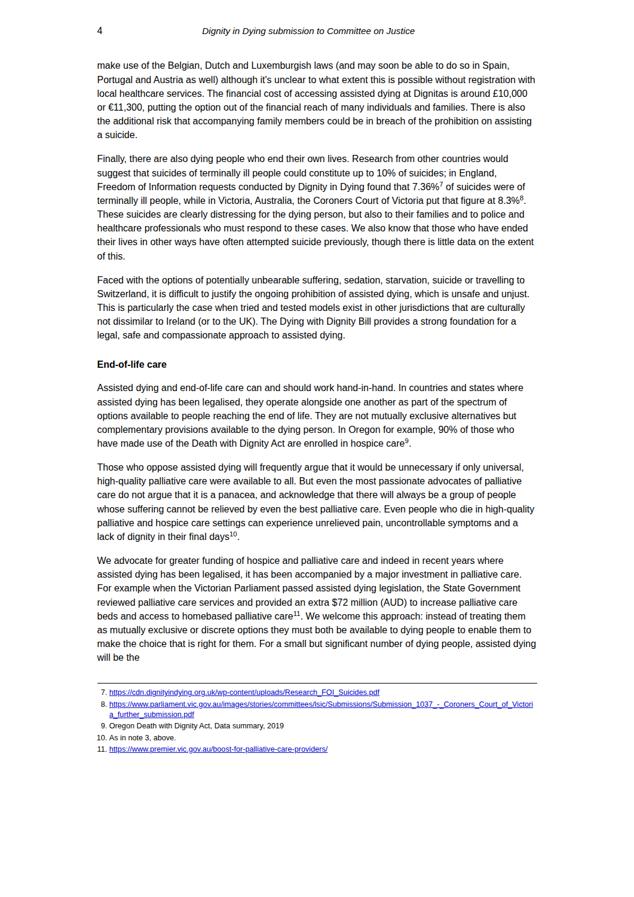4 Dignity in Dying submission to Committee on Justice
make use of the Belgian, Dutch and Luxemburgish laws (and may soon be able to do so in Spain, Portugal and Austria as well) although it's unclear to what extent this is possible without registration with local healthcare services. The financial cost of accessing assisted dying at Dignitas is around £10,000 or €11,300, putting the option out of the financial reach of many individuals and families. There is also the additional risk that accompanying family members could be in breach of the prohibition on assisting a suicide.
Finally, there are also dying people who end their own lives. Research from other countries would suggest that suicides of terminally ill people could constitute up to 10% of suicides; in England, Freedom of Information requests conducted by Dignity in Dying found that 7.36%7 of suicides were of terminally ill people, while in Victoria, Australia, the Coroners Court of Victoria put that figure at 8.3%8. These suicides are clearly distressing for the dying person, but also to their families and to police and healthcare professionals who must respond to these cases. We also know that those who have ended their lives in other ways have often attempted suicide previously, though there is little data on the extent of this.
Faced with the options of potentially unbearable suffering, sedation, starvation, suicide or travelling to Switzerland, it is difficult to justify the ongoing prohibition of assisted dying, which is unsafe and unjust. This is particularly the case when tried and tested models exist in other jurisdictions that are culturally not dissimilar to Ireland (or to the UK). The Dying with Dignity Bill provides a strong foundation for a legal, safe and compassionate approach to assisted dying.
End-of-life care
Assisted dying and end-of-life care can and should work hand-in-hand. In countries and states where assisted dying has been legalised, they operate alongside one another as part of the spectrum of options available to people reaching the end of life. They are not mutually exclusive alternatives but complementary provisions available to the dying person. In Oregon for example, 90% of those who have made use of the Death with Dignity Act are enrolled in hospice care9.
Those who oppose assisted dying will frequently argue that it would be unnecessary if only universal, high-quality palliative care were available to all. But even the most passionate advocates of palliative care do not argue that it is a panacea, and acknowledge that there will always be a group of people whose suffering cannot be relieved by even the best palliative care. Even people who die in high-quality palliative and hospice care settings can experience unrelieved pain, uncontrollable symptoms and a lack of dignity in their final days10.
We advocate for greater funding of hospice and palliative care and indeed in recent years where assisted dying has been legalised, it has been accompanied by a major investment in palliative care. For example when the Victorian Parliament passed assisted dying legislation, the State Government reviewed palliative care services and provided an extra $72 million (AUD) to increase palliative care beds and access to homebased palliative care11. We welcome this approach: instead of treating them as mutually exclusive or discrete options they must both be available to dying people to enable them to make the choice that is right for them. For a small but significant number of dying people, assisted dying will be the
https://cdn.dignityindying.org.uk/wp-content/uploads/Research_FOI_Suicides.pdf
https://www.parliament.vic.gov.au/images/stories/committees/lsic/Submissions/Submission_1037_-_Coroners_Court_of_Victoria_further_submission.pdf
Oregon Death with Dignity Act, Data summary, 2019
As in note 3, above.
https://www.premier.vic.gov.au/boost-for-palliative-care-providers/